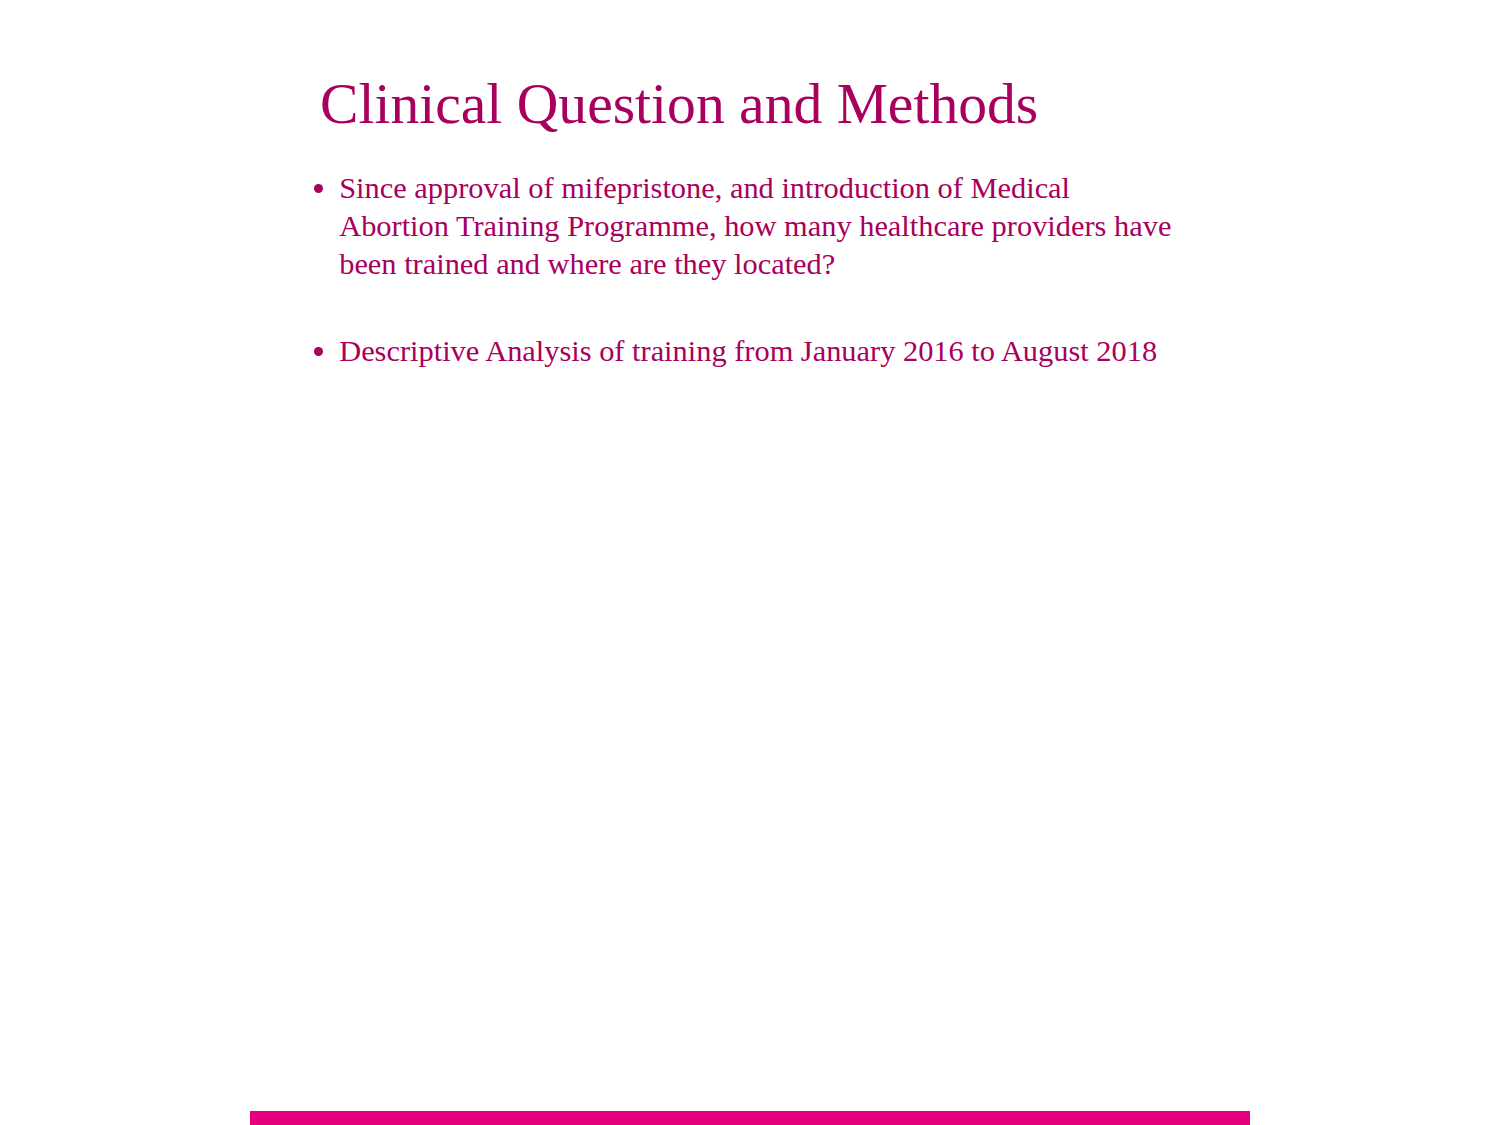Clinical Question and Methods
Since approval of mifepristone, and introduction of Medical Abortion Training Programme, how many healthcare providers have been trained and where are they located?
Descriptive Analysis of training from January 2016 to August 2018